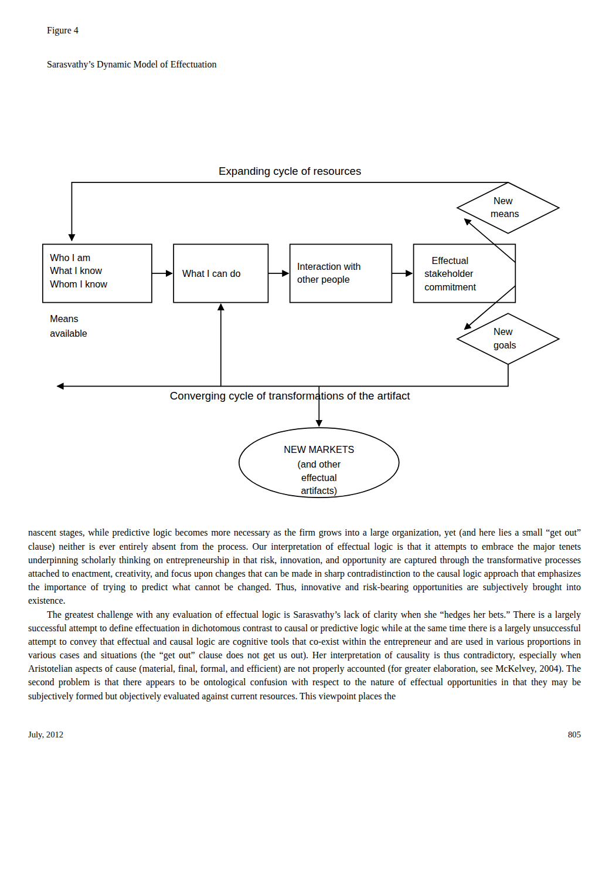Figure 4
Sarasvathy’s Dynamic Model of Effectuation
Sarasvathy's Dynamic Model of Effectuation Flow diagram: Means available (Who I am, What I know, Whom I know) leads to What I can do, then Interaction with other people, then Effectual stakeholder commitment, which branches to New means and New goals. An expanding cycle of resources returns from New means to Means available; a converging cycle of transformations of the artifact returns from New goals to What I can do, and leads down to New markets (and other effectual artifacts). Expanding cycle of resources Converging cycle of transformations of the artifact Who I am What I know Whom I know What I can do Interaction with other people Effectual stakeholder commitment New means New goals Means available NEW MARKETS (and other effectual artifacts)
nascent stages, while predictive logic becomes more necessary as the firm grows into a large organization, yet (and here lies a small “get out” clause) neither is ever entirely absent from the process. Our interpretation of effectual logic is that it attempts to embrace the major tenets underpinning scholarly thinking on entrepreneurship in that risk, innovation, and opportunity are captured through the transformative processes attached to enactment, creativity, and focus upon changes that can be made in sharp contradistinction to the causal logic approach that emphasizes the importance of trying to predict what cannot be changed. Thus, innovative and risk-bearing opportunities are subjectively brought into existence.
The greatest challenge with any evaluation of effectual logic is Sarasvathy’s lack of clarity when she “hedges her bets.” There is a largely successful attempt to define effectuation in dichotomous contrast to causal or predictive logic while at the same time there is a largely unsuccessful attempt to convey that effectual and causal logic are cognitive tools that co-exist within the entrepreneur and are used in various proportions in various cases and situations (the “get out” clause does not get us out). Her interpretation of causality is thus contradictory, especially when Aristotelian aspects of cause (material, final, formal, and efficient) are not properly accounted (for greater elaboration, see McKelvey, 2004). The second problem is that there appears to be ontological confusion with respect to the nature of effectual opportunities in that they may be subjectively formed but objectively evaluated against current resources. This viewpoint places the
July, 2012 805